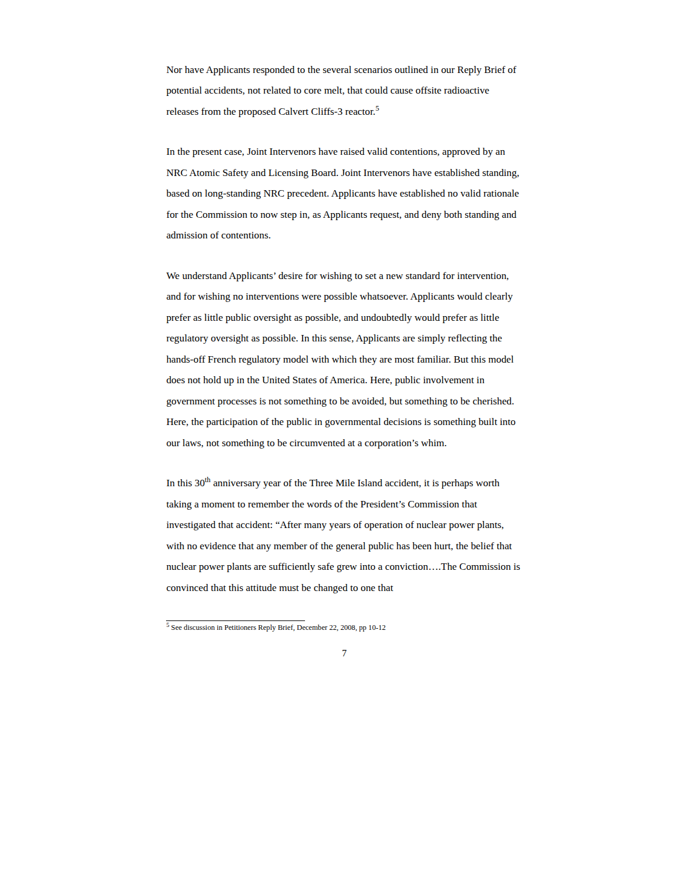Nor have Applicants responded to the several scenarios outlined in our Reply Brief of potential accidents, not related to core melt, that could cause offsite radioactive releases from the proposed Calvert Cliffs-3 reactor.5
In the present case, Joint Intervenors have raised valid contentions, approved by an NRC Atomic Safety and Licensing Board. Joint Intervenors have established standing, based on long-standing NRC precedent. Applicants have established no valid rationale for the Commission to now step in, as Applicants request, and deny both standing and admission of contentions.
We understand Applicants’ desire for wishing to set a new standard for intervention, and for wishing no interventions were possible whatsoever. Applicants would clearly prefer as little public oversight as possible, and undoubtedly would prefer as little regulatory oversight as possible. In this sense, Applicants are simply reflecting the hands-off French regulatory model with which they are most familiar. But this model does not hold up in the United States of America. Here, public involvement in government processes is not something to be avoided, but something to be cherished. Here, the participation of the public in governmental decisions is something built into our laws, not something to be circumvented at a corporation’s whim.
In this 30th anniversary year of the Three Mile Island accident, it is perhaps worth taking a moment to remember the words of the President’s Commission that investigated that accident: “After many years of operation of nuclear power plants, with no evidence that any member of the general public has been hurt, the belief that nuclear power plants are sufficiently safe grew into a conviction….The Commission is convinced that this attitude must be changed to one that
5 See discussion in Petitioners Reply Brief, December 22, 2008, pp 10-12
7